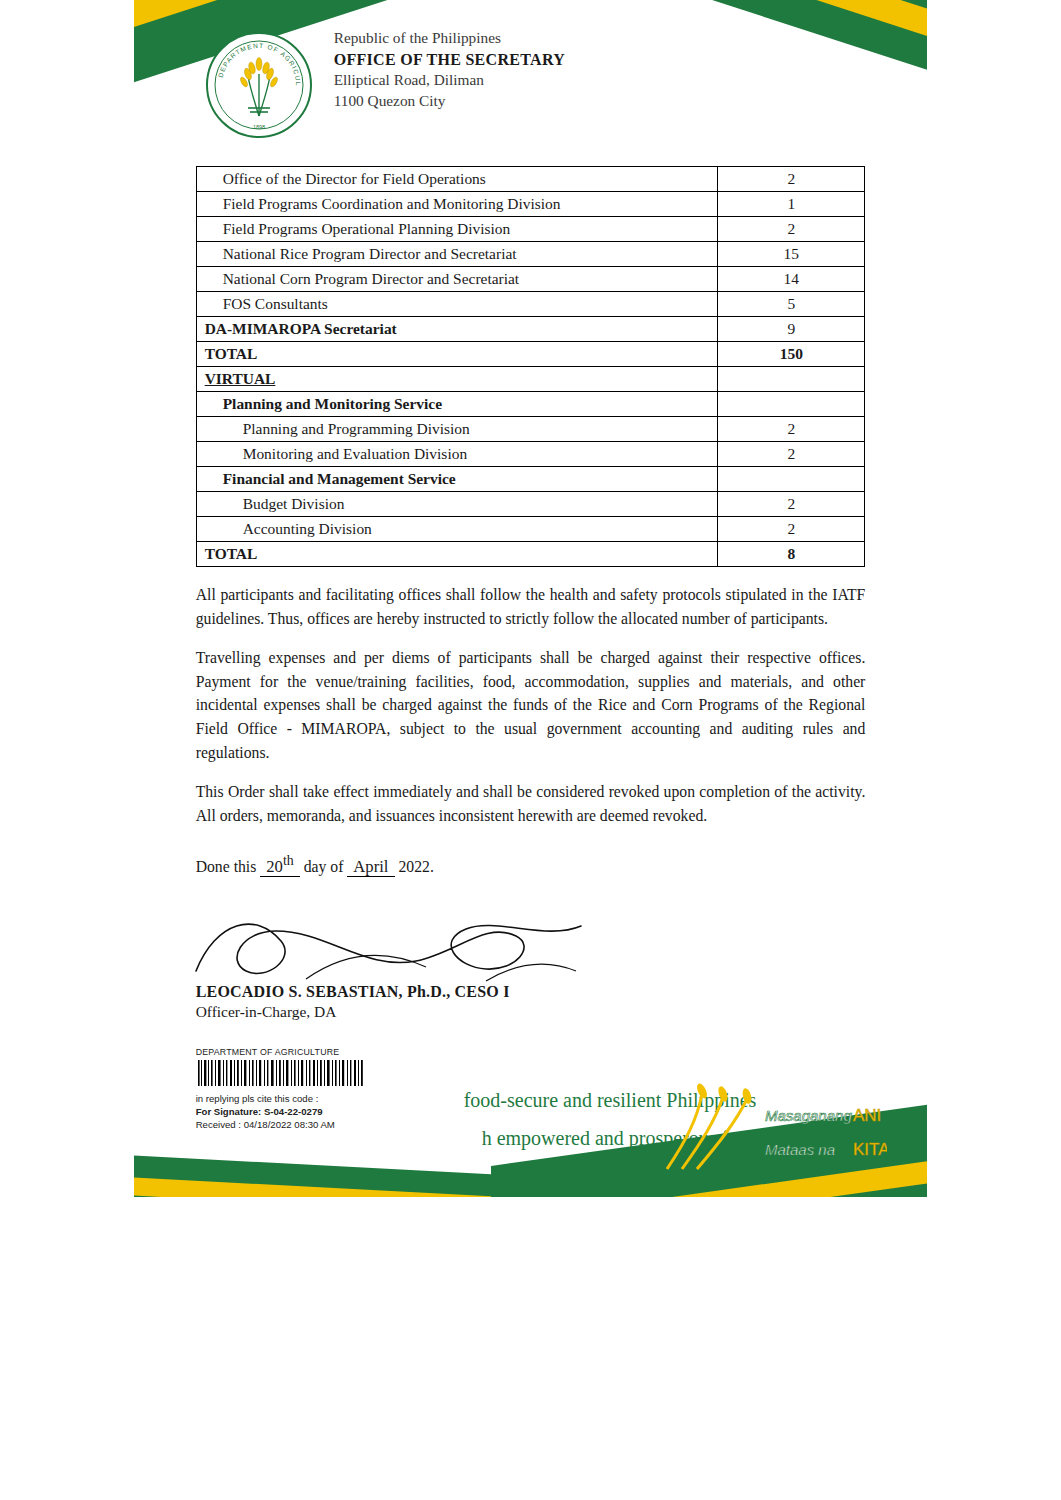DEPARTMENT OF AGRICULTURE 1898
Republic of the Philippines
OFFICE OF THE SECRETARY
Elliptical Road, Diliman
1100 Quezon City
| Office of the Director for Field Operations | 2 |
| Field Programs Coordination and Monitoring Division | 1 |
| Field Programs Operational Planning Division | 2 |
| National Rice Program Director and Secretariat | 15 |
| National Corn Program Director and Secretariat | 14 |
| FOS Consultants | 5 |
| DA-MIMAROPA Secretariat | 9 |
| TOTAL | 150 |
| VIRTUAL | |
| Planning and Monitoring Service | |
| Planning and Programming Division | 2 |
| Monitoring and Evaluation Division | 2 |
| Financial and Management Service | |
| Budget Division | 2 |
| Accounting Division | 2 |
| TOTAL | 8 |
All participants and facilitating offices shall follow the health and safety protocols stipulated in the IATF guidelines. Thus, offices are hereby instructed to strictly follow the allocated number of participants.
Travelling expenses and per diems of participants shall be charged against their respective offices. Payment for the venue/training facilities, food, accommodation, supplies and materials, and other incidental expenses shall be charged against the funds of the Rice and Corn Programs of the Regional Field Office - MIMAROPA, subject to the usual government accounting and auditing rules and regulations.
This Order shall take effect immediately and shall be considered revoked upon completion of the activity. All orders, memoranda, and issuances inconsistent herewith are deemed revoked.
Done this 20th day of April 2022.
LEOCADIO S. SEBASTIAN, Ph.D., CESO I
Officer-in-Charge, DA
DEPARTMENT OF AGRICULTURE
in replying pls cite this code :
For Signature: S-04-22-0279
Received : 04/18/2022 08:30 AM
food-secure and resilient Philippines
h empowered and prosperous farmers and fisherfolk
Masaganang Mataas na ANI KITA